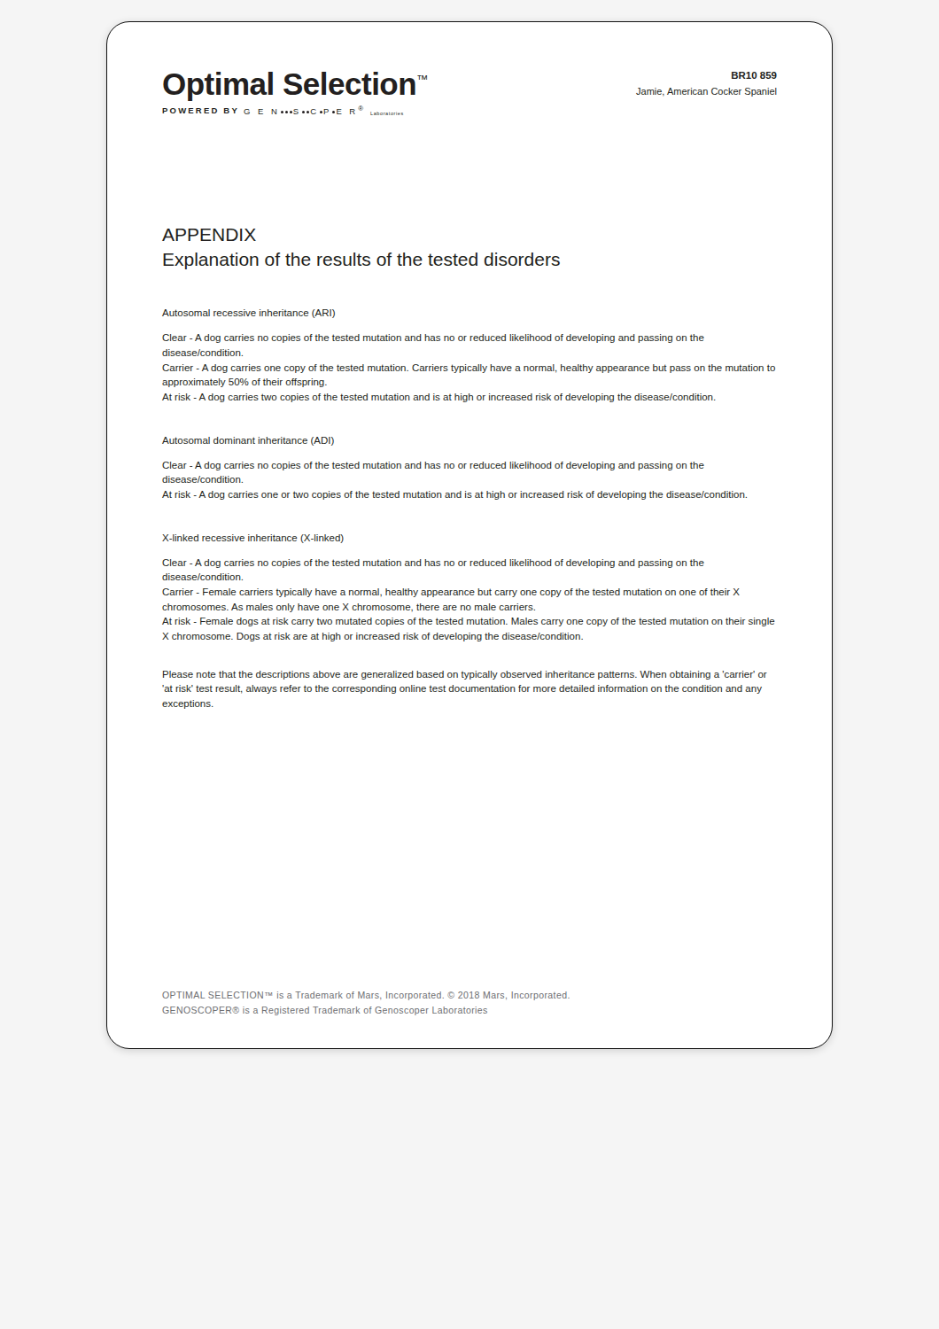Optimal Selection™
POWERED BY G E N S C P E R® Laboratories
BR10 859
Jamie, American Cocker Spaniel
APPENDIXExplanation of the results of the tested disorders
Autosomal recessive inheritance (ARI)
Clear - A dog carries no copies of the tested mutation and has no or reduced likelihood of developing and passing on the disease/condition.
Carrier - A dog carries one copy of the tested mutation. Carriers typically have a normal, healthy appearance but pass on the mutation to approximately 50% of their offspring.
At risk - A dog carries two copies of the tested mutation and is at high or increased risk of developing the disease/condition.
Autosomal dominant inheritance (ADI)
Clear - A dog carries no copies of the tested mutation and has no or reduced likelihood of developing and passing on the disease/condition.
At risk - A dog carries one or two copies of the tested mutation and is at high or increased risk of developing the disease/condition.
X-linked recessive inheritance (X-linked)
Clear - A dog carries no copies of the tested mutation and has no or reduced likelihood of developing and passing on the disease/condition.
Carrier - Female carriers typically have a normal, healthy appearance but carry one copy of the tested mutation on one of their X chromosomes. As males only have one X chromosome, there are no male carriers.
At risk - Female dogs at risk carry two mutated copies of the tested mutation. Males carry one copy of the tested mutation on their single X chromosome. Dogs at risk are at high or increased risk of developing the disease/condition.
Please note that the descriptions above are generalized based on typically observed inheritance patterns. When obtaining a 'carrier' or 'at risk' test result, always refer to the corresponding online test documentation for more detailed information on the condition and any exceptions.
OPTIMAL SELECTION™ is a Trademark of Mars, Incorporated. © 2018 Mars, Incorporated.
GENOSCOPER® is a Registered Trademark of Genoscoper Laboratories